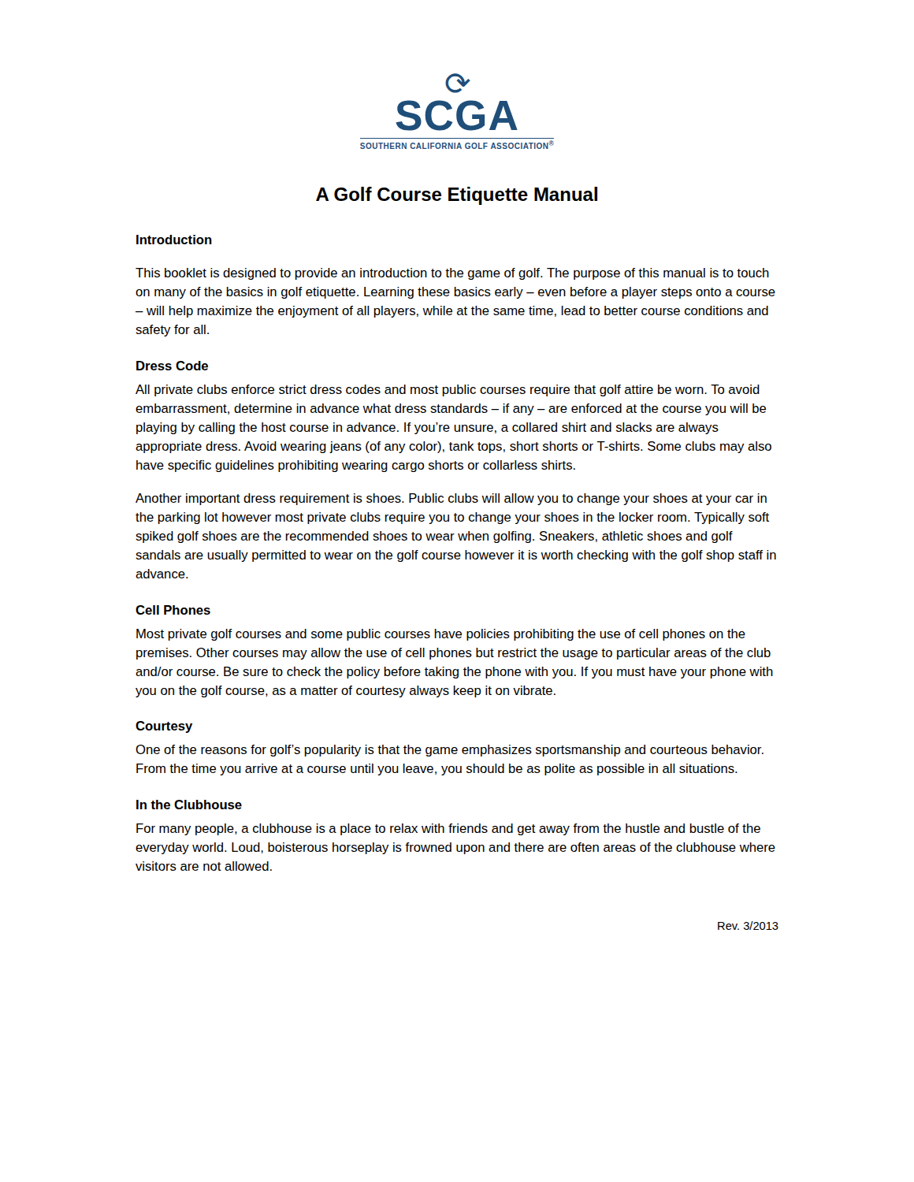⟳ SCGA SOUTHERN CALIFORNIA GOLF ASSOCIATION®
A Golf Course Etiquette Manual
Introduction
This booklet is designed to provide an introduction to the game of golf. The purpose of this manual is to touch on many of the basics in golf etiquette. Learning these basics early – even before a player steps onto a course – will help maximize the enjoyment of all players, while at the same time, lead to better course conditions and safety for all.
Dress Code
All private clubs enforce strict dress codes and most public courses require that golf attire be worn. To avoid embarrassment, determine in advance what dress standards – if any – are enforced at the course you will be playing by calling the host course in advance. If you’re unsure, a collared shirt and slacks are always appropriate dress. Avoid wearing jeans (of any color), tank tops, short shorts or T-shirts. Some clubs may also have specific guidelines prohibiting wearing cargo shorts or collarless shirts.
Another important dress requirement is shoes. Public clubs will allow you to change your shoes at your car in the parking lot however most private clubs require you to change your shoes in the locker room. Typically soft spiked golf shoes are the recommended shoes to wear when golfing. Sneakers, athletic shoes and golf sandals are usually permitted to wear on the golf course however it is worth checking with the golf shop staff in advance.
Cell Phones
Most private golf courses and some public courses have policies prohibiting the use of cell phones on the premises. Other courses may allow the use of cell phones but restrict the usage to particular areas of the club and/or course. Be sure to check the policy before taking the phone with you. If you must have your phone with you on the golf course, as a matter of courtesy always keep it on vibrate.
Courtesy
One of the reasons for golf’s popularity is that the game emphasizes sportsmanship and courteous behavior. From the time you arrive at a course until you leave, you should be as polite as possible in all situations.
In the Clubhouse
For many people, a clubhouse is a place to relax with friends and get away from the hustle and bustle of the everyday world. Loud, boisterous horseplay is frowned upon and there are often areas of the clubhouse where visitors are not allowed.
Rev. 3/2013